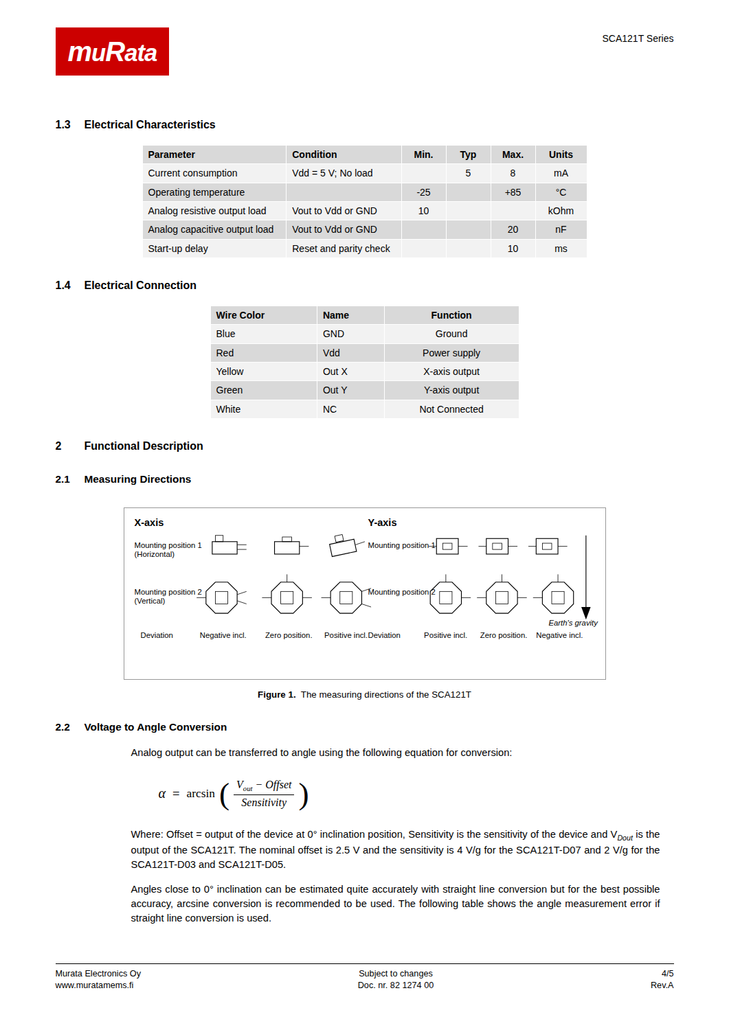muRata
SCA121T Series
1.3 Electrical Characteristics
| Parameter | Condition | Min. | Typ | Max. | Units |
| --- | --- | --- | --- | --- | --- |
| Current consumption | Vdd = 5 V; No load | | 5 | 8 | mA |
| Operating temperature | | -25 | | +85 | °C |
| Analog resistive output load | Vout to Vdd or GND | 10 | | | kOhm |
| Analog capacitive output load | Vout to Vdd or GND | | | 20 | nF |
| Start-up delay | Reset and parity check | | | 10 | ms |
1.4 Electrical Connection
| Wire Color | Name | Function |
| --- | --- | --- |
| Blue | GND | Ground |
| Red | Vdd | Power supply |
| Yellow | Out X | X-axis output |
| Green | Out Y | Y-axis output |
| White | NC | Not Connected |
2 Functional Description
2.1 Measuring Directions
X-axis Y-axis Mounting position 1 (Horizontal) Mounting position 2 (Vertical) Mounting position 1 Mounting position 2 Deviation Negative incl. Zero position. Positive incl. Deviation Positive incl. Zero position. Negative incl. Earth's gravity
Figure 1. The measuring directions of the SCA121T
2.2 Voltage to Angle Conversion
Analog output can be transferred to angle using the following equation for conversion:
α = arcsin ( Vout − Offset Sensitivity )
Where: Offset = output of the device at 0° inclination position, Sensitivity is the sensitivity of the device and VDout is the output of the SCA121T. The nominal offset is 2.5 V and the sensitivity is 4 V/g for the SCA121T-D07 and 2 V/g for the SCA121T-D03 and SCA121T-D05.
Angles close to 0° inclination can be estimated quite accurately with straight line conversion but for the best possible accuracy, arcsine conversion is recommended to be used. The following table shows the angle measurement error if straight line conversion is used.
Murata Electronics Oy
www.muratamems.fi
Subject to changes
Doc. nr. 82 1274 00
4/5
Rev.A